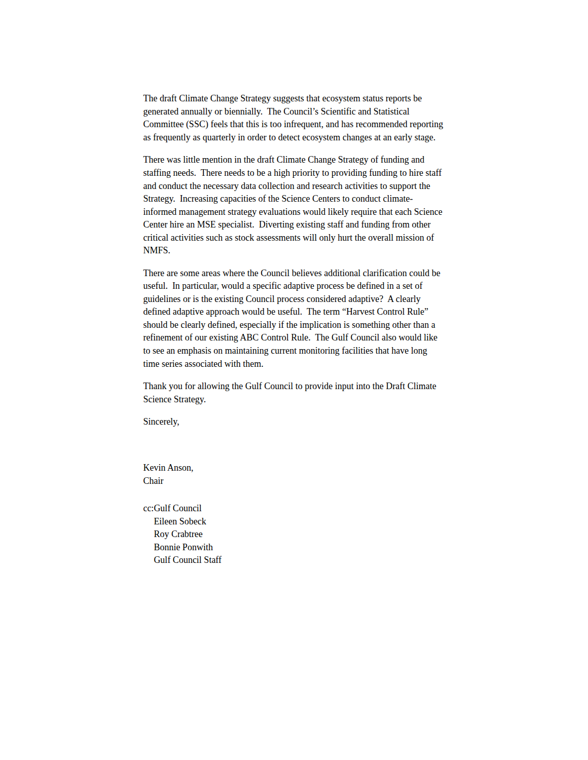The draft Climate Change Strategy suggests that ecosystem status reports be generated annually or biennially. The Council’s Scientific and Statistical Committee (SSC) feels that this is too infrequent, and has recommended reporting as frequently as quarterly in order to detect ecosystem changes at an early stage.
There was little mention in the draft Climate Change Strategy of funding and staffing needs. There needs to be a high priority to providing funding to hire staff and conduct the necessary data collection and research activities to support the Strategy. Increasing capacities of the Science Centers to conduct climate-informed management strategy evaluations would likely require that each Science Center hire an MSE specialist. Diverting existing staff and funding from other critical activities such as stock assessments will only hurt the overall mission of NMFS.
There are some areas where the Council believes additional clarification could be useful. In particular, would a specific adaptive process be defined in a set of guidelines or is the existing Council process considered adaptive? A clearly defined adaptive approach would be useful. The term “Harvest Control Rule” should be clearly defined, especially if the implication is something other than a refinement of our existing ABC Control Rule. The Gulf Council also would like to see an emphasis on maintaining current monitoring facilities that have long time series associated with them.
Thank you for allowing the Gulf Council to provide input into the Draft Climate Science Strategy.
Sincerely,
Kevin Anson,
Chair
| cc: | Gulf Council |
| | Eileen Sobeck |
| | Roy Crabtree |
| | Bonnie Ponwith |
| | Gulf Council Staff |